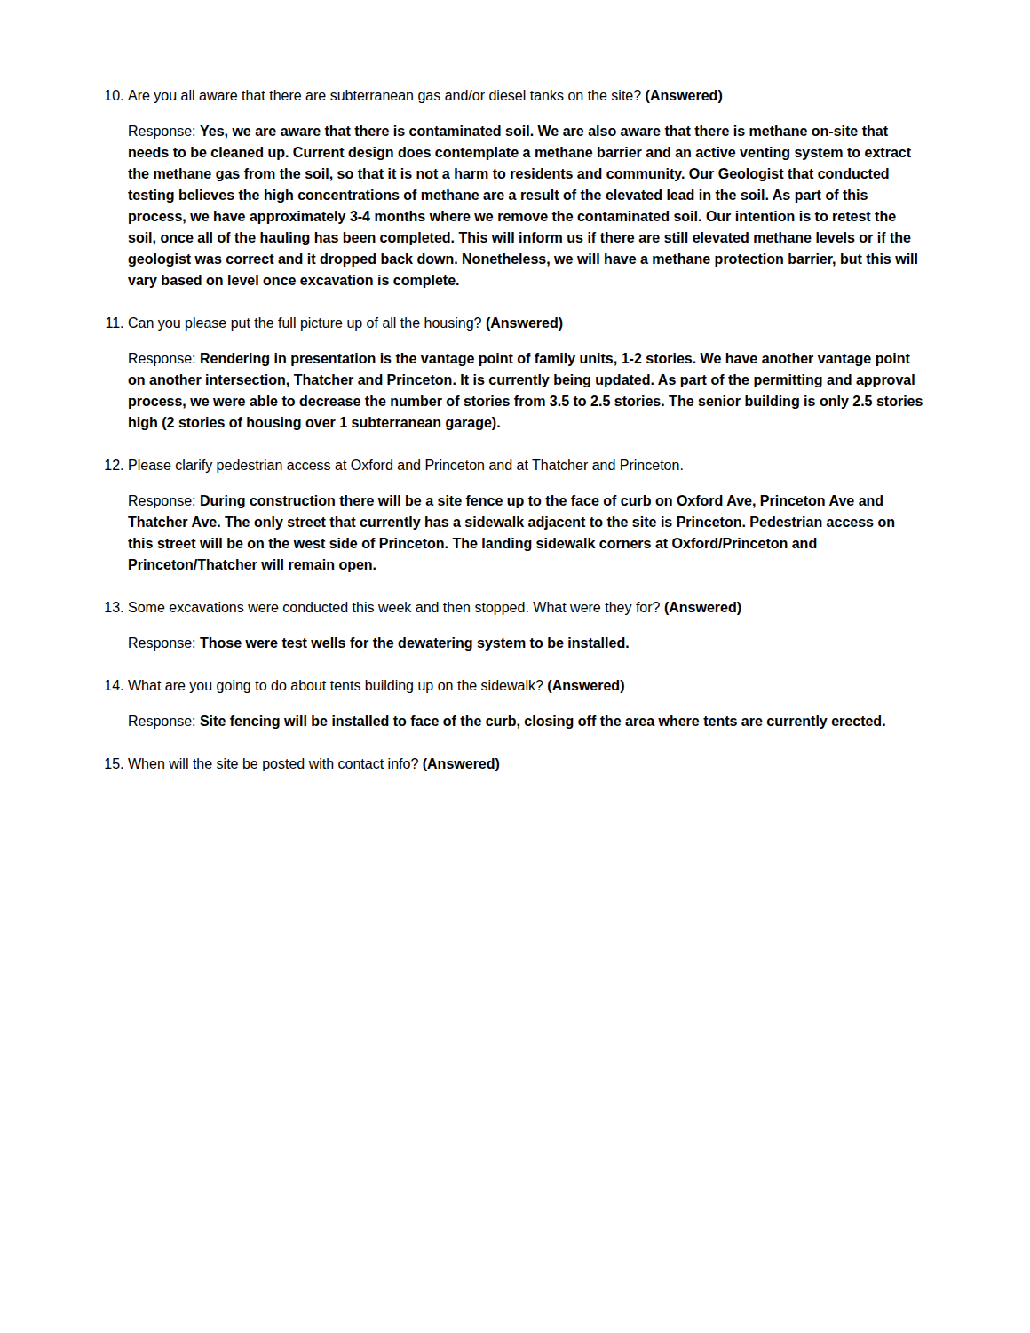Are you all aware that there are subterranean gas and/or diesel tanks on the site? (Answered)
Response: Yes, we are aware that there is contaminated soil. We are also aware that there is methane on-site that needs to be cleaned up. Current design does contemplate a methane barrier and an active venting system to extract the methane gas from the soil, so that it is not a harm to residents and community. Our Geologist that conducted testing believes the high concentrations of methane are a result of the elevated lead in the soil. As part of this process, we have approximately 3-4 months where we remove the contaminated soil. Our intention is to retest the soil, once all of the hauling has been completed. This will inform us if there are still elevated methane levels or if the geologist was correct and it dropped back down. Nonetheless, we will have a methane protection barrier, but this will vary based on level once excavation is complete.
Can you please put the full picture up of all the housing? (Answered)
Response: Rendering in presentation is the vantage point of family units, 1-2 stories. We have another vantage point on another intersection, Thatcher and Princeton. It is currently being updated. As part of the permitting and approval process, we were able to decrease the number of stories from 3.5 to 2.5 stories. The senior building is only 2.5 stories high (2 stories of housing over 1 subterranean garage).
Please clarify pedestrian access at Oxford and Princeton and at Thatcher and Princeton.
Response: During construction there will be a site fence up to the face of curb on Oxford Ave, Princeton Ave and Thatcher Ave. The only street that currently has a sidewalk adjacent to the site is Princeton. Pedestrian access on this street will be on the west side of Princeton. The landing sidewalk corners at Oxford/Princeton and Princeton/Thatcher will remain open.
Some excavations were conducted this week and then stopped. What were they for? (Answered)
Response: Those were test wells for the dewatering system to be installed.
What are you going to do about tents building up on the sidewalk? (Answered)
Response: Site fencing will be installed to face of the curb, closing off the area where tents are currently erected.
When will the site be posted with contact info? (Answered)